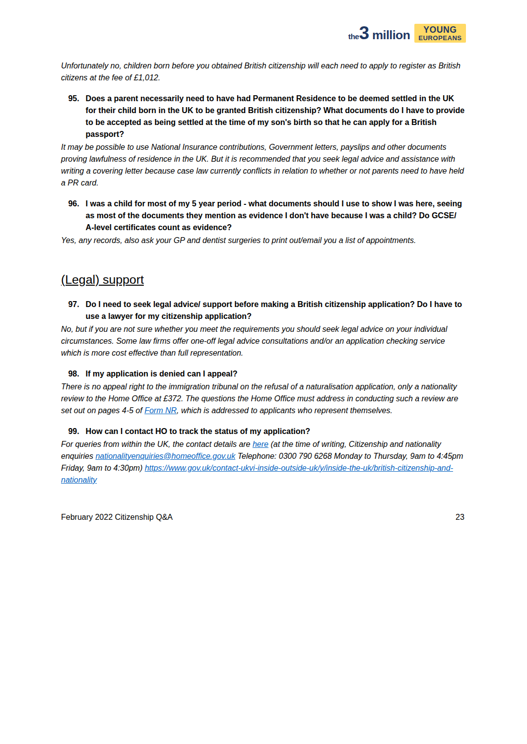the 3 million
YOUNG EUROPEANS
Unfortunately no, children born before you obtained British citizenship will each need to apply to register as British citizens at the fee of £1,012.
95. Does a parent necessarily need to have had Permanent Residence to be deemed settled in the UK for their child born in the UK to be granted British citizenship? What documents do I have to provide to be accepted as being settled at the time of my son's birth so that he can apply for a British passport?
It may be possible to use National Insurance contributions, Government letters, payslips and other documents proving lawfulness of residence in the UK. But it is recommended that you seek legal advice and assistance with writing a covering letter because case law currently conflicts in relation to whether or not parents need to have held a PR card.
96. I was a child for most of my 5 year period - what documents should I use to show I was here, seeing as most of the documents they mention as evidence I don't have because I was a child? Do GCSE/ A-level certificates count as evidence?
Yes, any records, also ask your GP and dentist surgeries to print out/email you a list of appointments.
(Legal) support
97. Do I need to seek legal advice/ support before making a British citizenship application? Do I have to use a lawyer for my citizenship application?
No, but if you are not sure whether you meet the requirements you should seek legal advice on your individual circumstances. Some law firms offer one-off legal advice consultations and/or an application checking service which is more cost effective than full representation.
98. If my application is denied can I appeal?
There is no appeal right to the immigration tribunal on the refusal of a naturalisation application, only a nationality review to the Home Office at £372. The questions the Home Office must address in conducting such a review are set out on pages 4-5 of Form NR, which is addressed to applicants who represent themselves.
99. How can I contact HO to track the status of my application?
For queries from within the UK, the contact details are here (at the time of writing, Citizenship and nationality enquiries nationalityenquiries@homeoffice.gov.uk Telephone: 0300 790 6268 Monday to Thursday, 9am to 4:45pm Friday, 9am to 4:30pm) https://www.gov.uk/contact-ukvi-inside-outside-uk/y/inside-the-uk/british-citizenship-and-nationality
February 2022 Citizenship Q&A 23